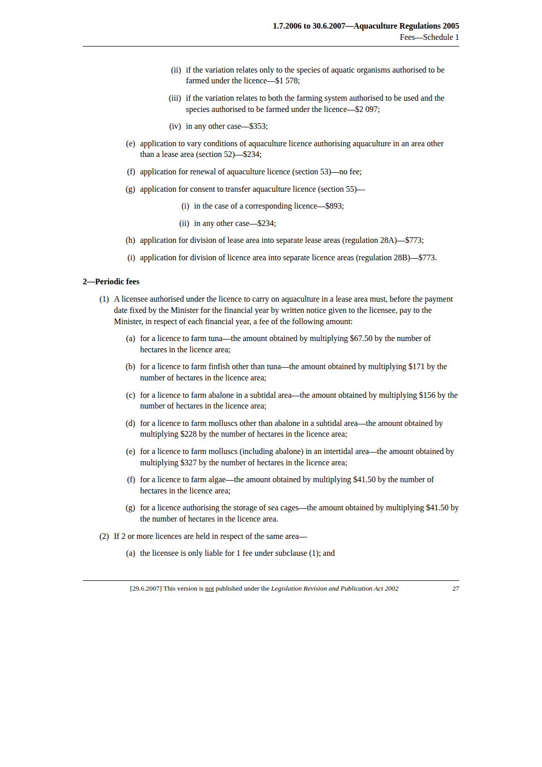1.7.2006 to 30.6.2007—Aquaculture Regulations 2005
Fees—Schedule 1
(ii)
if the variation relates only to the species of aquatic organisms authorised to be farmed under the licence—$1 578;
(iii)
if the variation relates to both the farming system authorised to be used and the species authorised to be farmed under the licence—$2 097;
(iv)
in any other case—$353;
(e)
application to vary conditions of aquaculture licence authorising aquaculture in an area other than a lease area (section 52)—$234;
(f)
application for renewal of aquaculture licence (section 53)—no fee;
(g)
application for consent to transfer aquaculture licence (section 55)—
(i)
in the case of a corresponding licence—$893;
(ii)
in any other case—$234;
(h)
application for division of lease area into separate lease areas (regulation 28A)—$773;
(i)
application for division of licence area into separate licence areas (regulation 28B)—$773.
2—Periodic fees
(1)
A licensee authorised under the licence to carry on aquaculture in a lease area must, before the payment date fixed by the Minister for the financial year by written notice given to the licensee, pay to the Minister, in respect of each financial year, a fee of the following amount:
(a)
for a licence to farm tuna—the amount obtained by multiplying $67.50 by the number of hectares in the licence area;
(b)
for a licence to farm finfish other than tuna—the amount obtained by multiplying $171 by the number of hectares in the licence area;
(c)
for a licence to farm abalone in a subtidal area—the amount obtained by multiplying $156 by the number of hectares in the licence area;
(d)
for a licence to farm molluscs other than abalone in a subtidal area—the amount obtained by multiplying $228 by the number of hectares in the licence area;
(e)
for a licence to farm molluscs (including abalone) in an intertidal area—the amount obtained by multiplying $327 by the number of hectares in the licence area;
(f)
for a licence to farm algae—the amount obtained by multiplying $41.50 by the number of hectares in the licence area;
(g)
for a licence authorising the storage of sea cages—the amount obtained by multiplying $41.50 by the number of hectares in the licence area.
(2)
If 2 or more licences are held in respect of the same area—
(a)
the licensee is only liable for 1 fee under subclause (1); and
[29.6.2007] This version is not published under the Legislation Revision and Publication Act 2002
27